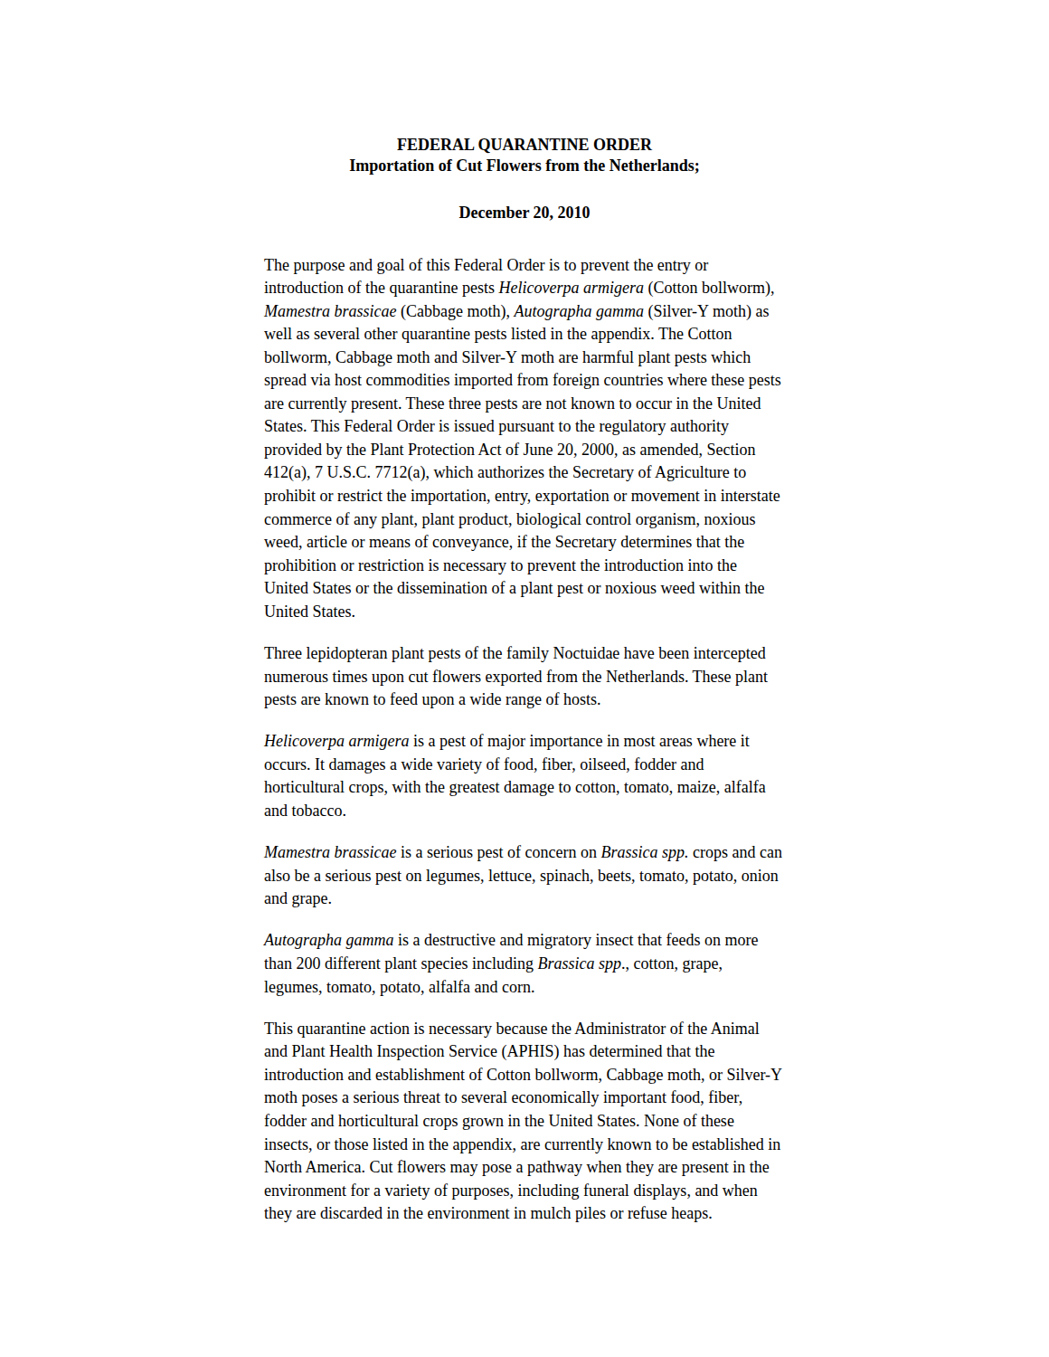FEDERAL QUARANTINE ORDERImportation of Cut Flowers from the Netherlands;
December 20, 2010
The purpose and goal of this Federal Order is to prevent the entry or introduction of the quarantine pests Helicoverpa armigera (Cotton bollworm), Mamestra brassicae (Cabbage moth), Autographa gamma (Silver-Y moth) as well as several other quarantine pests listed in the appendix. The Cotton bollworm, Cabbage moth and Silver-Y moth are harmful plant pests which spread via host commodities imported from foreign countries where these pests are currently present. These three pests are not known to occur in the United States. This Federal Order is issued pursuant to the regulatory authority provided by the Plant Protection Act of June 20, 2000, as amended, Section 412(a), 7 U.S.C. 7712(a), which authorizes the Secretary of Agriculture to prohibit or restrict the importation, entry, exportation or movement in interstate commerce of any plant, plant product, biological control organism, noxious weed, article or means of conveyance, if the Secretary determines that the prohibition or restriction is necessary to prevent the introduction into the United States or the dissemination of a plant pest or noxious weed within the United States.
Three lepidopteran plant pests of the family Noctuidae have been intercepted numerous times upon cut flowers exported from the Netherlands. These plant pests are known to feed upon a wide range of hosts.
Helicoverpa armigera is a pest of major importance in most areas where it occurs. It damages a wide variety of food, fiber, oilseed, fodder and horticultural crops, with the greatest damage to cotton, tomato, maize, alfalfa and tobacco.
Mamestra brassicae is a serious pest of concern on Brassica spp. crops and can also be a serious pest on legumes, lettuce, spinach, beets, tomato, potato, onion and grape.
Autographa gamma is a destructive and migratory insect that feeds on more than 200 different plant species including Brassica spp., cotton, grape, legumes, tomato, potato, alfalfa and corn.
This quarantine action is necessary because the Administrator of the Animal and Plant Health Inspection Service (APHIS) has determined that the introduction and establishment of Cotton bollworm, Cabbage moth, or Silver-Y moth poses a serious threat to several economically important food, fiber, fodder and horticultural crops grown in the United States. None of these insects, or those listed in the appendix, are currently known to be established in North America. Cut flowers may pose a pathway when they are present in the environment for a variety of purposes, including funeral displays, and when they are discarded in the environment in mulch piles or refuse heaps.